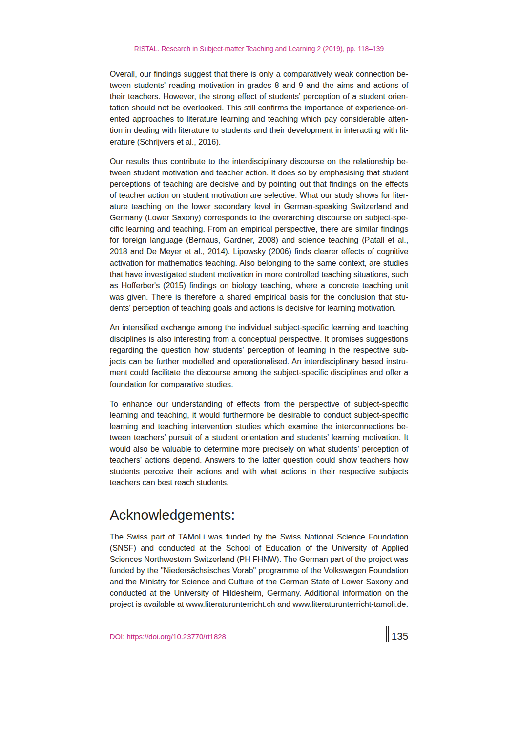RISTAL. Research in Subject-matter Teaching and Learning 2 (2019), pp. 118–139
Overall, our findings suggest that there is only a comparatively weak connection between students' reading motivation in grades 8 and 9 and the aims and actions of their teachers. However, the strong effect of students’ perception of a student orientation should not be overlooked. This still confirms the importance of experience-oriented approaches to literature learning and teaching which pay considerable attention in dealing with literature to students and their development in interacting with literature (Schrijvers et al., 2016).
Our results thus contribute to the interdisciplinary discourse on the relationship between student motivation and teacher action. It does so by emphasising that student perceptions of teaching are decisive and by pointing out that findings on the effects of teacher action on student motivation are selective. What our study shows for literature teaching on the lower secondary level in German-speaking Switzerland and Germany (Lower Saxony) corresponds to the overarching discourse on subject-specific learning and teaching. From an empirical perspective, there are similar findings for foreign language (Bernaus, Gardner, 2008) and science teaching (Patall et al., 2018 and De Meyer et al., 2014). Lipowsky (2006) finds clearer effects of cognitive activation for mathematics teaching. Also belonging to the same context, are studies that have investigated student motivation in more controlled teaching situations, such as Hofferber's (2015) findings on biology teaching, where a concrete teaching unit was given. There is therefore a shared empirical basis for the conclusion that students' perception of teaching goals and actions is decisive for learning motivation.
An intensified exchange among the individual subject-specific learning and teaching disciplines is also interesting from a conceptual perspective. It promises suggestions regarding the question how students' perception of learning in the respective subjects can be further modelled and operationalised. An interdisciplinary based instrument could facilitate the discourse among the subject-specific disciplines and offer a foundation for comparative studies.
To enhance our understanding of effects from the perspective of subject-specific learning and teaching, it would furthermore be desirable to conduct subject-specific learning and teaching intervention studies which examine the interconnections between teachers’ pursuit of a student orientation and students’ learning motivation. It would also be valuable to determine more precisely on what students' perception of teachers' actions depend. Answers to the latter question could show teachers how students perceive their actions and with what actions in their respective subjects teachers can best reach students.
Acknowledgements:
The Swiss part of TAMoLi was funded by the Swiss National Science Foundation (SNSF) and conducted at the School of Education of the University of Applied Sciences Northwestern Switzerland (PH FHNW). The German part of the project was funded by the "Niedersächsisches Vorab" programme of the Volkswagen Foundation and the Ministry for Science and Culture of the German State of Lower Saxony and conducted at the University of Hildesheim, Germany. Additional information on the project is available at www.literaturunterricht.ch and www.literaturunterricht-tamoli.de.
DOI: https://doi.org/10.23770/rt1828
135